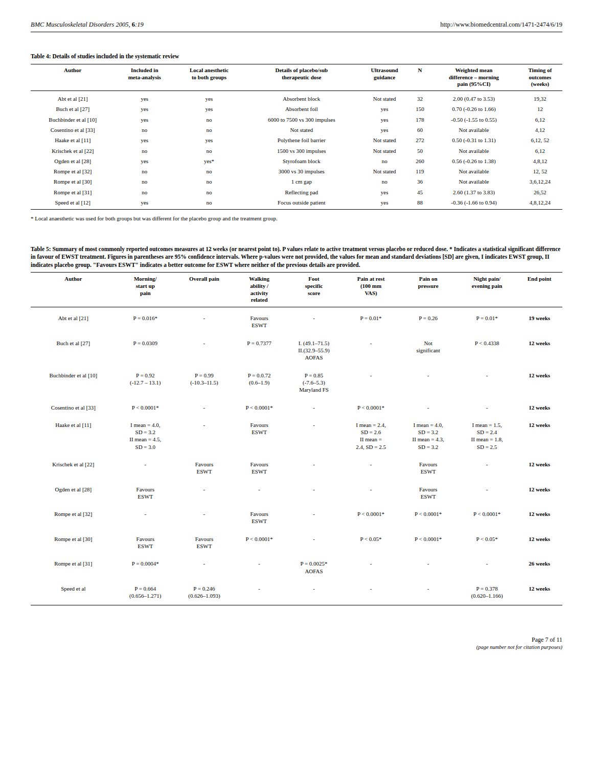BMC Musculoskeletal Disorders 2005, 6:19
http://www.biomedcentral.com/1471-2474/6/19
Table 4: Details of studies included in the systematic review
| Author | Included in meta-analysis | Local anesthetic to both groups | Details of placebo/sub therapeutic dose | Ultrasound guidance | N | Weighted mean difference – morning pain (95%CI) | Timing of outcomes (weeks) |
| --- | --- | --- | --- | --- | --- | --- | --- |
| Abt et al [21] | yes | yes | Absorbent block | Not stated | 32 | 2.00 (0.47 to 3.53) | 19,32 |
| Buch et al [27] | yes | yes | Absorbent foil | yes | 150 | 0.70 (-0.26 to 1.66) | 12 |
| Buchbinder et al [10] | yes | no | 6000 to 7500 vs 300 impulses | yes | 178 | -0.50 (-1.55 to 0.55) | 6,12 |
| Cosentino et al [33] | no | no | Not stated | yes | 60 | Not available | 4,12 |
| Haake et al [11] | yes | yes | Polythene foil barrier | Not stated | 272 | 0.50 (-0.31 to 1.31) | 6,12, 52 |
| Krischek et al [22] | no | no | 1500 vs 300 impulses | Not stated | 50 | Not available | 6,12 |
| Ogden et al [28] | yes | yes* | Styrofoam block | no | 260 | 0.56 (-0.26 to 1.38) | 4,8,12 |
| Rompe et al [32] | no | no | 3000 vs 30 impulses | Not stated | 119 | Not available | 12, 52 |
| Rompe et al [30] | no | no | 1 cm gap | no | 36 | Not available | 3,6,12,24 |
| Rompe et al [31] | no | no | Reflecting pad | yes | 45 | 2.60 (1.37 to 3.83) | 26,52 |
| Speed et al [12] | yes | no | Focus outside patient | yes | 88 | -0.36 (-1.66 to 0.94) | 4,8,12,24 |
* Local anaesthetic was used for both groups but was different for the placebo group and the treatment group.
Table 5: Summary of most commonly reported outcomes measures at 12 weeks (or nearest point to). P values relate to active treatment versus placebo or reduced dose. * Indicates a statistical significant difference in favour of EWST treatment. Figures in parentheses are 95% confidence intervals. Where p-values were not provided, the values for mean and standard deviations [SD] are given, I indicates EWST group, II indicates placebo group. "Favours ESWT" indicates a better outcome for ESWT where neither of the previous details are provided.
| Author | Morning/ start up pain | Overall pain | Walking ability / activity related | Foot specific score | Pain at rest (100 mm VAS) | Pain on pressure | Night pain/ evening pain | End point |
| --- | --- | --- | --- | --- | --- | --- | --- | --- |
| Abt et al [21] | P = 0.016* | - | Favours ESWT | - | P = 0.01* | P = 0.26 | P = 0.01* | 19 weeks |
| Buch et al [27] | P = 0.0309 | - | P = 0.7377 | I. (49.1–71.5) II.(32.9–55.9) AOFAS | - | Not significant | P < 0.4338 | 12 weeks |
| Buchbinder et al [10] | P = 0.92 (-12.7 – 13.1) | P = 0.99 (-10.3–11.5) | P = 0.0.72 (0.6–1.9) | P = 0.85 (-7.6–5.3) Maryland FS | - | - | - | 12 weeks |
| Cosentino et al [33] | P < 0.0001* | - | P < 0.0001* | - | P < 0.0001* | - | - | 12 weeks |
| Haake et al [11] | I mean = 4.0, SD = 3.2 II mean = 4.5, SD = 3.0 | - | Favours ESWT | - | I mean = 2.4, SD = 2.6 II mean = 2.4, SD = 2.5 | I mean = 4.0, SD = 3.2 II mean = 4.3, SD = 3.2 | I mean = 1.5, SD = 2.4 II mean = 1.8, SD = 2.5 | 12 weeks |
| Krischek et al [22] | - | Favours ESWT | Favours ESWT | - | - | Favours ESWT | - | 12 weeks |
| Ogden et al [28] | Favours ESWT | - | - | - | - | Favours ESWT | - | 12 weeks |
| Rompe et al [32] | - | - | Favours ESWT | - | P < 0.0001* | P < 0.0001* | P < 0.0001* | 12 weeks |
| Rompe et al [30] | Favours ESWT | Favours ESWT | P < 0.0001* | - | P < 0.05* | P < 0.0001* | P < 0.05* | 12 weeks |
| Rompe et al [31] | P = 0.0004* | - | - | P = 0.0025* AOFAS | - | - | - | 26 weeks |
| Speed et al | P = 0.664 (0.656–1.271) | P = 0.246 (0.626–1.093) | - | - | - | - | P = 0.378 (0.620–1.166) | 12 weeks |
Page 7 of 11
(page number not for citation purposes)